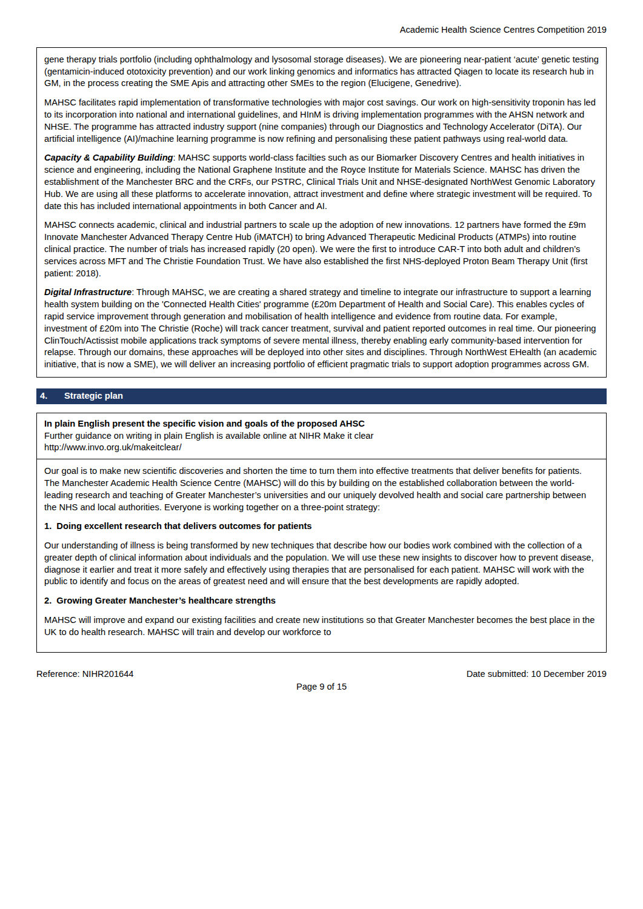Academic Health Science Centres Competition 2019
gene therapy trials portfolio (including ophthalmology and lysosomal storage diseases). We are pioneering near-patient ‘acute’ genetic testing (gentamicin-induced ototoxicity prevention) and our work linking genomics and informatics has attracted Qiagen to locate its research hub in GM, in the process creating the SME Apis and attracting other SMEs to the region (Elucigene, Genedrive).
MAHSC facilitates rapid implementation of transformative technologies with major cost savings. Our work on high-sensitivity troponin has led to its incorporation into national and international guidelines, and HInM is driving implementation programmes with the AHSN network and NHSE. The programme has attracted industry support (nine companies) through our Diagnostics and Technology Accelerator (DiTA). Our artificial intelligence (AI)/machine learning programme is now refining and personalising these patient pathways using real-world data.
Capacity & Capability Building: MAHSC supports world-class facilties such as our Biomarker Discovery Centres and health initiatives in science and engineering, including the National Graphene Institute and the Royce Institute for Materials Science. MAHSC has driven the establishment of the Manchester BRC and the CRFs, our PSTRC, Clinical Trials Unit and NHSE-designated NorthWest Genomic Laboratory Hub. We are using all these platforms to accelerate innovation, attract investment and define where strategic investment will be required. To date this has included international appointments in both Cancer and AI.
MAHSC connects academic, clinical and industrial partners to scale up the adoption of new innovations. 12 partners have formed the £9m Innovate Manchester Advanced Therapy Centre Hub (iMATCH) to bring Advanced Therapeutic Medicinal Products (ATMPs) into routine clinical practice. The number of trials has increased rapidly (20 open). We were the first to introduce CAR-T into both adult and children’s services across MFT and The Christie Foundation Trust. We have also established the first NHS-deployed Proton Beam Therapy Unit (first patient: 2018).
Digital Infrastructure: Through MAHSC, we are creating a shared strategy and timeline to integrate our infrastructure to support a learning health system building on the 'Connected Health Cities' programme (£20m Department of Health and Social Care). This enables cycles of rapid service improvement through generation and mobilisation of health intelligence and evidence from routine data. For example, investment of £20m into The Christie (Roche) will track cancer treatment, survival and patient reported outcomes in real time. Our pioneering ClinTouch/Actissist mobile applications track symptoms of severe mental illness, thereby enabling early community-based intervention for relapse. Through our domains, these approaches will be deployed into other sites and disciplines. Through NorthWest EHealth (an academic initiative, that is now a SME), we will deliver an increasing portfolio of efficient pragmatic trials to support adoption programmes across GM.
4. Strategic plan
In plain English present the specific vision and goals of the proposed AHSC
Further guidance on writing in plain English is available online at NIHR Make it clear
http://www.invo.org.uk/makeitclear/
Our goal is to make new scientific discoveries and shorten the time to turn them into effective treatments that deliver benefits for patients. The Manchester Academic Health Science Centre (MAHSC) will do this by building on the established collaboration between the world-leading research and teaching of Greater Manchester’s universities and our uniquely devolved health and social care partnership between the NHS and local authorities. Everyone is working together on a three-point strategy:
1. Doing excellent research that delivers outcomes for patients
Our understanding of illness is being transformed by new techniques that describe how our bodies work combined with the collection of a greater depth of clinical information about individuals and the population. We will use these new insights to discover how to prevent disease, diagnose it earlier and treat it more safely and effectively using therapies that are personalised for each patient. MAHSC will work with the public to identify and focus on the areas of greatest need and will ensure that the best developments are rapidly adopted.
2. Growing Greater Manchester’s healthcare strengths
MAHSC will improve and expand our existing facilities and create new institutions so that Greater Manchester becomes the best place in the UK to do health research. MAHSC will train and develop our workforce to
Reference: NIHR201644 Date submitted: 10 December 2019
Page 9 of 15